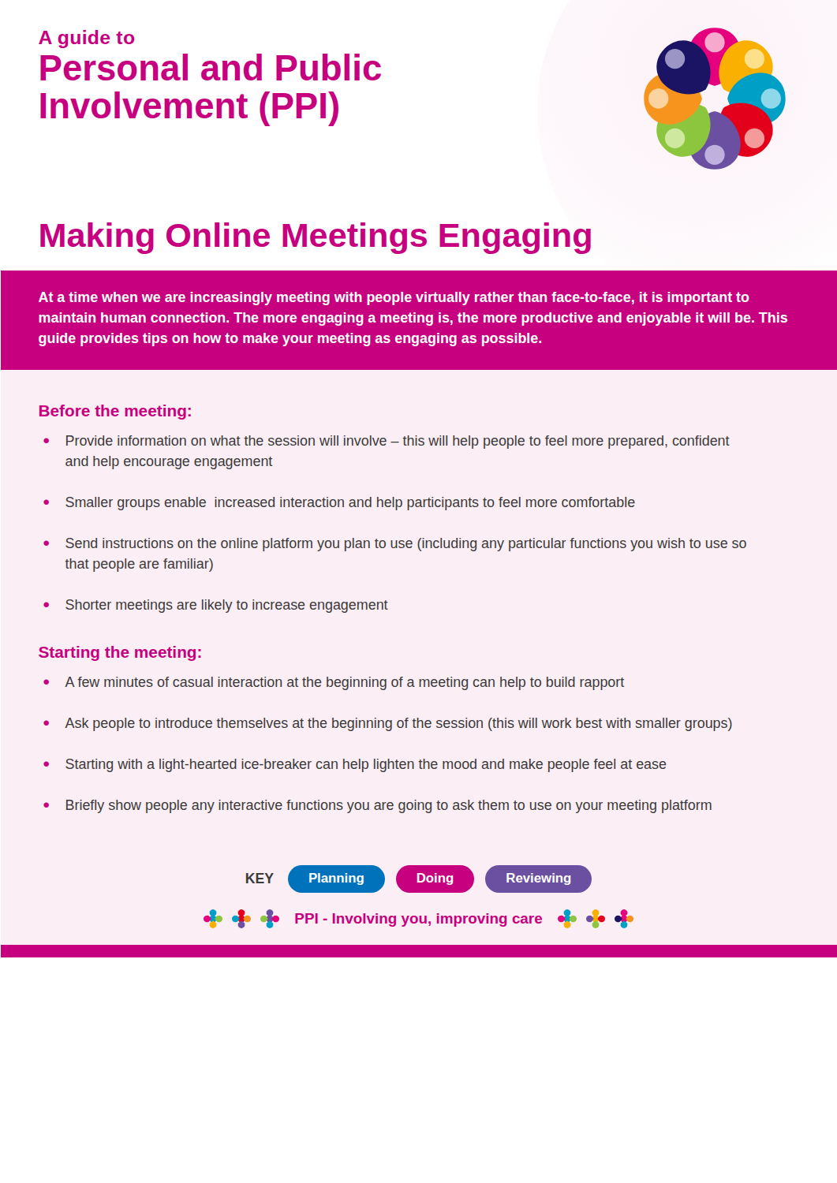A guide to
Personal and Public
Involvement (PPI)
Making Online Meetings Engaging
At a time when we are increasingly meeting with people virtually rather than face-to-face, it is important to maintain human connection. The more engaging a meeting is, the more productive and enjoyable it will be. This guide provides tips on how to make your meeting as engaging as possible.
Before the meeting:
Provide information on what the session will involve – this will help people to feel more prepared, confident and help encourage engagement
Smaller groups enable increased interaction and help participants to feel more comfortable
Send instructions on the online platform you plan to use (including any particular functions you wish to use so that people are familiar)
Shorter meetings are likely to increase engagement
Starting the meeting:
A few minutes of casual interaction at the beginning of a meeting can help to build rapport
Ask people to introduce themselves at the beginning of the session (this will work best with smaller groups)
Starting with a light-hearted ice-breaker can help lighten the mood and make people feel at ease
Briefly show people any interactive functions you are going to ask them to use on your meeting platform
KEY Planning Doing Reviewing
PPI - Involving you, improving care